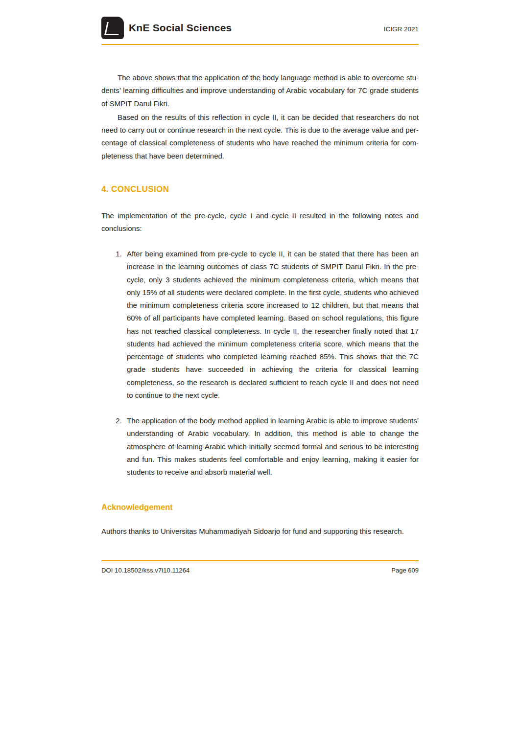KnE Social Sciences
ICIGR 2021
The above shows that the application of the body language method is able to overcome students’ learning difficulties and improve understanding of Arabic vocabulary for 7C grade students of SMPIT Darul Fikri.
Based on the results of this reflection in cycle II, it can be decided that researchers do not need to carry out or continue research in the next cycle. This is due to the average value and percentage of classical completeness of students who have reached the minimum criteria for completeness that have been determined.
4. CONCLUSION
The implementation of the pre-cycle, cycle I and cycle II resulted in the following notes and conclusions:
After being examined from pre-cycle to cycle II, it can be stated that there has been an increase in the learning outcomes of class 7C students of SMPIT Darul Fikri. In the pre-cycle, only 3 students achieved the minimum completeness criteria, which means that only 15% of all students were declared complete. In the first cycle, students who achieved the minimum completeness criteria score increased to 12 children, but that means that 60% of all participants have completed learning. Based on school regulations, this figure has not reached classical completeness. In cycle II, the researcher finally noted that 17 students had achieved the minimum completeness criteria score, which means that the percentage of students who completed learning reached 85%. This shows that the 7C grade students have succeeded in achieving the criteria for classical learning completeness, so the research is declared sufficient to reach cycle II and does not need to continue to the next cycle.
The application of the body method applied in learning Arabic is able to improve students’ understanding of Arabic vocabulary. In addition, this method is able to change the atmosphere of learning Arabic which initially seemed formal and serious to be interesting and fun. This makes students feel comfortable and enjoy learning, making it easier for students to receive and absorb material well.
Acknowledgement
Authors thanks to Universitas Muhammadiyah Sidoarjo for fund and supporting this research.
DOI 10.18502/kss.v7i10.11264
Page 609